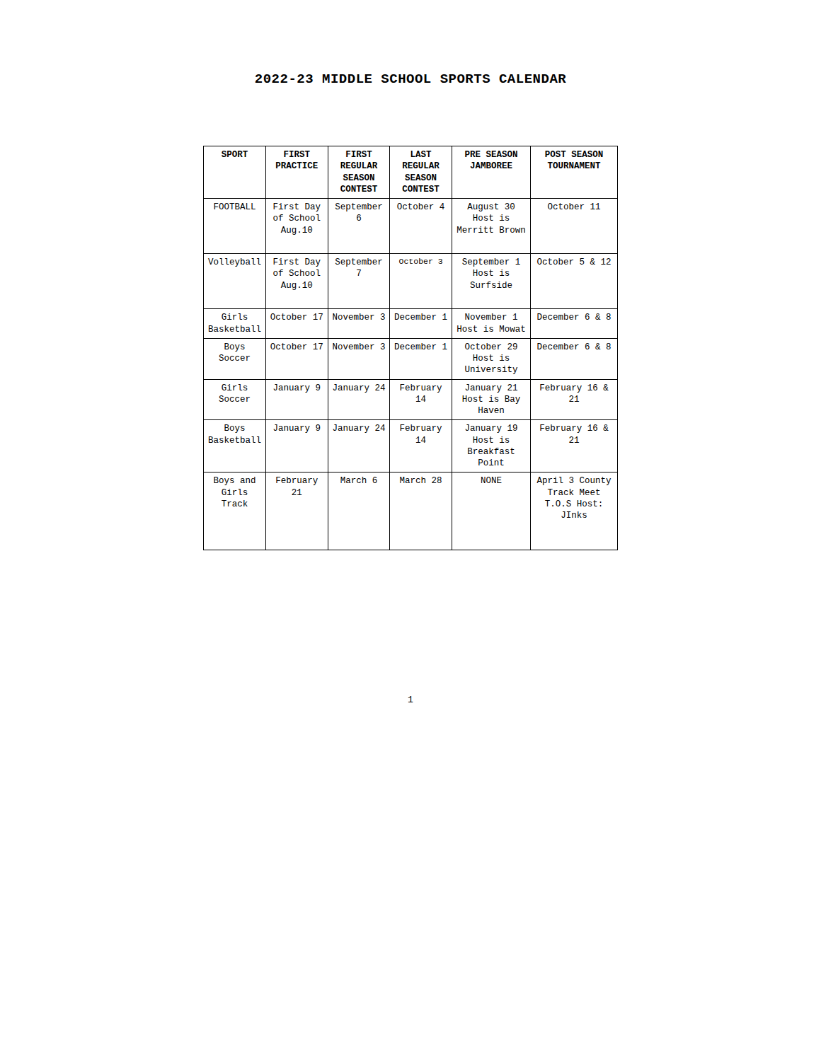2022-23 MIDDLE SCHOOL SPORTS CALENDAR
| SPORT | FIRST PRACTICE | FIRST REGULAR SEASON CONTEST | LAST REGULAR SEASON CONTEST | PRE SEASON JAMBOREE | POST SEASON TOURNAMENT |
| --- | --- | --- | --- | --- | --- |
| FOOTBALL | First Day of School Aug.10 | September 6 | October 4 | August 30 Host is Merritt Brown | October 11 |
| Volleyball | First Day of School Aug.10 | September 7 | October 3 | September 1 Host is Surfside | October 5 & 12 |
| Girls Basketball | October 17 | November 3 | December 1 | November 1 Host is Mowat | December 6 & 8 |
| Boys Soccer | October 17 | November 3 | December 1 | October 29 Host is University | December 6 & 8 |
| Girls Soccer | January 9 | January 24 | February 14 | January 21 Host is Bay Haven | February 16 & 21 |
| Boys Basketball | January 9 | January 24 | February 14 | January 19 Host is Breakfast Point | February 16 & 21 |
| Boys and Girls Track | February 21 | March 6 | March 28 | NONE | April 3 County Track Meet T.O.S Host: JInks |
1